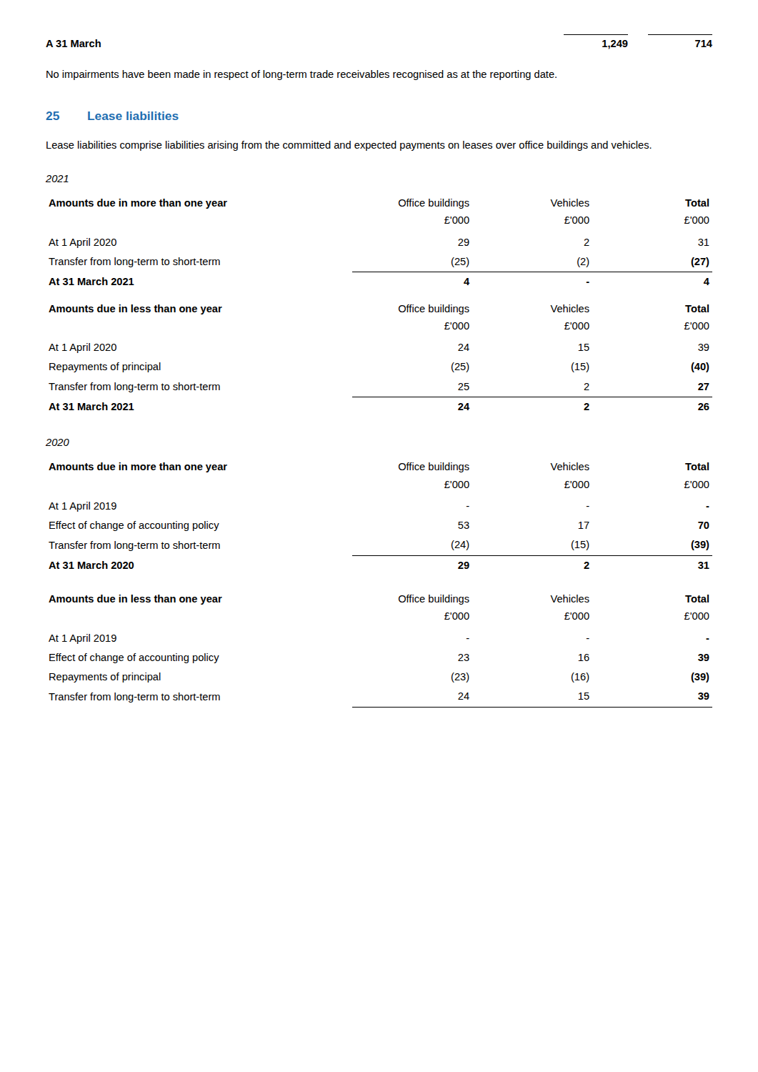A 31 March 1,249 714
No impairments have been made in respect of long-term trade receivables recognised as at the reporting date.
25 Lease liabilities
Lease liabilities comprise liabilities arising from the committed and expected payments on leases over office buildings and vehicles.
2021
| Amounts due in more than one year | Office buildings | Vehicles | Total |
| --- | --- | --- | --- |
| | £'000 | £'000 | £'000 |
| At 1 April 2020 | 29 | 2 | 31 |
| Transfer from long-term to short-term | (25) | (2) | (27) |
| At 31 March 2021 | 4 | - | 4 |
| Amounts due in less than one year | Office buildings | Vehicles | Total |
| | £'000 | £'000 | £'000 |
| At 1 April 2020 | 24 | 15 | 39 |
| Repayments of principal | (25) | (15) | (40) |
| Transfer from long-term to short-term | 25 | 2 | 27 |
| At 31 March 2021 | 24 | 2 | 26 |
2020
| Amounts due in more than one year | Office buildings | Vehicles | Total |
| --- | --- | --- | --- |
| | £'000 | £'000 | £'000 |
| At 1 April 2019 | - | - | - |
| Effect of change of accounting policy | 53 | 17 | 70 |
| Transfer from long-term to short-term | (24) | (15) | (39) |
| At 31 March 2020 | 29 | 2 | 31 |
| Amounts due in less than one year | Office buildings | Vehicles | Total |
| | £'000 | £'000 | £'000 |
| At 1 April 2019 | - | - | - |
| Effect of change of accounting policy | 23 | 16 | 39 |
| Repayments of principal | (23) | (16) | (39) |
| Transfer from long-term to short-term | 24 | 15 | 39 |